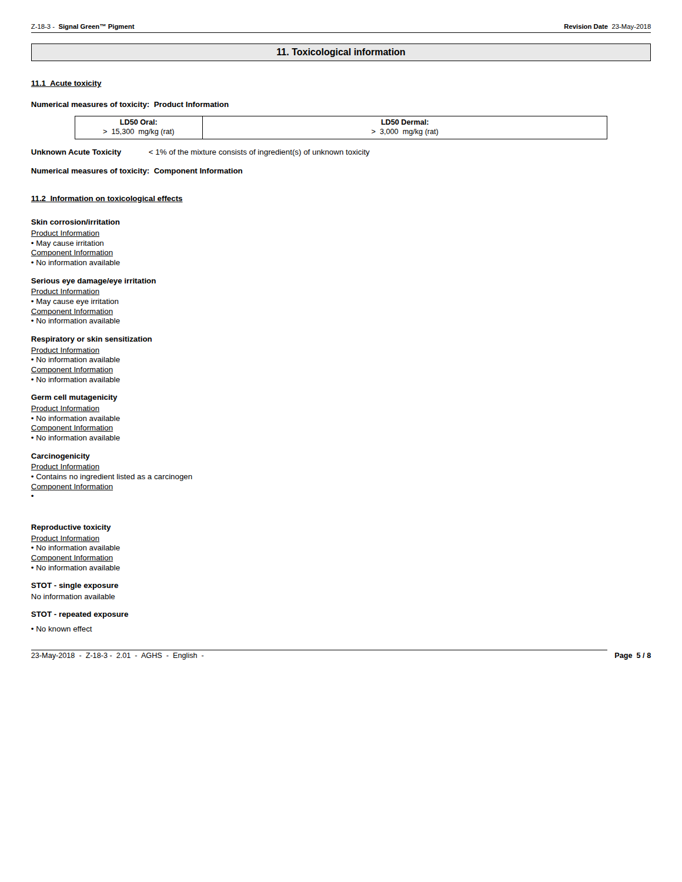Z-18-3 - Signal Green™ Pigment
Revision Date 23-May-2018
11. Toxicological information
11.1 Acute toxicity
Numerical measures of toxicity: Product Information
| LD50 Oral: > 15,300 mg/kg (rat) | LD50 Dermal: > 3,000 mg/kg (rat) |
Unknown Acute Toxicity
< 1% of the mixture consists of ingredient(s) of unknown toxicity
Numerical measures of toxicity: Component Information
11.2 Information on toxicological effects
Skin corrosion/irritation
Product Information
• May cause irritation
Component Information
• No information available
Serious eye damage/eye irritation
Product Information
• May cause eye irritation
Component Information
• No information available
Respiratory or skin sensitization
Product Information
• No information available
Component Information
• No information available
Germ cell mutagenicity
Product Information
• No information available
Component Information
• No information available
Carcinogenicity
Product Information
• Contains no ingredient listed as a carcinogen
Component Information
•
Reproductive toxicity
Product Information
• No information available
Component Information
• No information available
STOT - single exposure
No information available
STOT - repeated exposure
• No known effect
23-May-2018 - Z-18-3 - 2.01 - AGHS - English -
Page 5 / 8